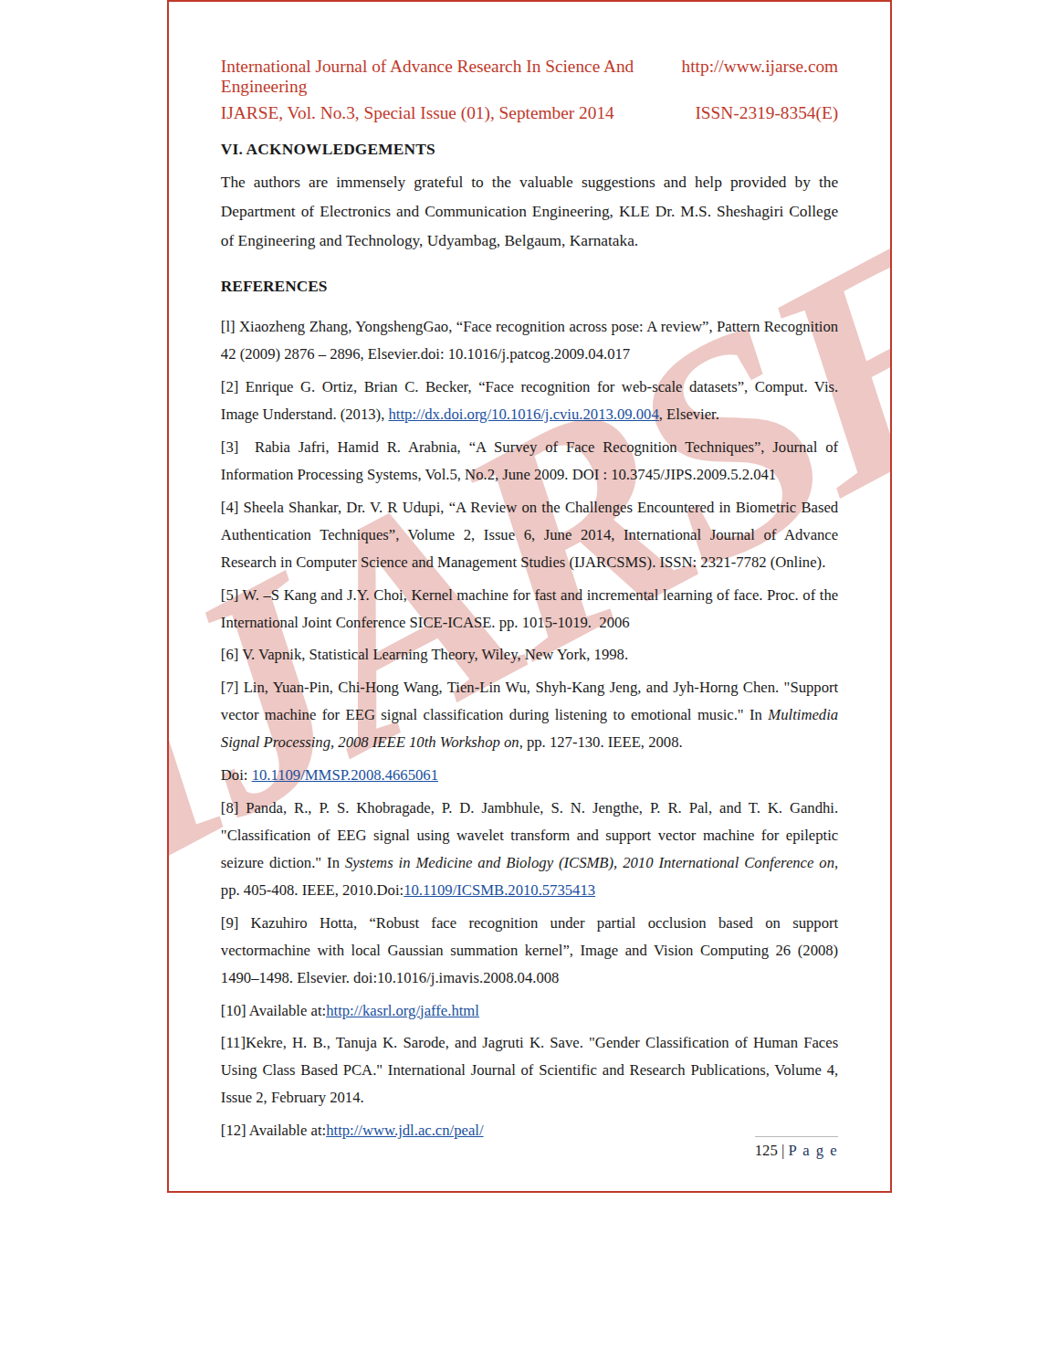IJARSE
International Journal of Advance Research In Science And Engineering http://www.ijarse.com
IJARSE, Vol. No.3, Special Issue (01), September 2014 ISSN-2319-8354(E)
VI. ACKNOWLEDGEMENTS
The authors are immensely grateful to the valuable suggestions and help provided by the Department of Electronics and Communication Engineering, KLE Dr. M.S. Sheshagiri College of Engineering and Technology, Udyambag, Belgaum, Karnataka.
REFERENCES
[l] Xiaozheng Zhang, YongshengGao, “Face recognition across pose: A review”, Pattern Recognition 42 (2009) 2876 – 2896, Elsevier.doi: 10.1016/j.patcog.2009.04.017
[2] Enrique G. Ortiz, Brian C. Becker, “Face recognition for web-scale datasets”, Comput. Vis. Image Understand. (2013), http://dx.doi.org/10.1016/j.cviu.2013.09.004, Elsevier.
[3] Rabia Jafri, Hamid R. Arabnia, “A Survey of Face Recognition Techniques”, Journal of Information Processing Systems, Vol.5, No.2, June 2009. DOI : 10.3745/JIPS.2009.5.2.041
[4] Sheela Shankar, Dr. V. R Udupi, “A Review on the Challenges Encountered in Biometric Based Authentication Techniques”, Volume 2, Issue 6, June 2014, International Journal of Advance Research in Computer Science and Management Studies (IJARCSMS). ISSN: 2321-7782 (Online).
[5] W. –S Kang and J.Y. Choi, Kernel machine for fast and incremental learning of face. Proc. of the International Joint Conference SICE-ICASE. pp. 1015-1019. 2006
[6] V. Vapnik, Statistical Learning Theory, Wiley, New York, 1998.
[7] Lin, Yuan-Pin, Chi-Hong Wang, Tien-Lin Wu, Shyh-Kang Jeng, and Jyh-Horng Chen. "Support vector machine for EEG signal classification during listening to emotional music." In Multimedia Signal Processing, 2008 IEEE 10th Workshop on, pp. 127-130. IEEE, 2008.
Doi: 10.1109/MMSP.2008.4665061
[8] Panda, R., P. S. Khobragade, P. D. Jambhule, S. N. Jengthe, P. R. Pal, and T. K. Gandhi. "Classification of EEG signal using wavelet transform and support vector machine for epileptic seizure diction." In Systems in Medicine and Biology (ICSMB), 2010 International Conference on, pp. 405-408. IEEE, 2010.Doi:10.1109/ICSMB.2010.5735413
[9] Kazuhiro Hotta, “Robust face recognition under partial occlusion based on support vectormachine with local Gaussian summation kernel”, Image and Vision Computing 26 (2008) 1490–1498. Elsevier. doi:10.1016/j.imavis.2008.04.008
[10] Available at:http://kasrl.org/jaffe.html
[11]Kekre, H. B., Tanuja K. Sarode, and Jagruti K. Save. "Gender Classification of Human Faces Using Class Based PCA." International Journal of Scientific and Research Publications, Volume 4, Issue 2, February 2014.
[12] Available at:http://www.jdl.ac.cn/peal/
125 | P a g e